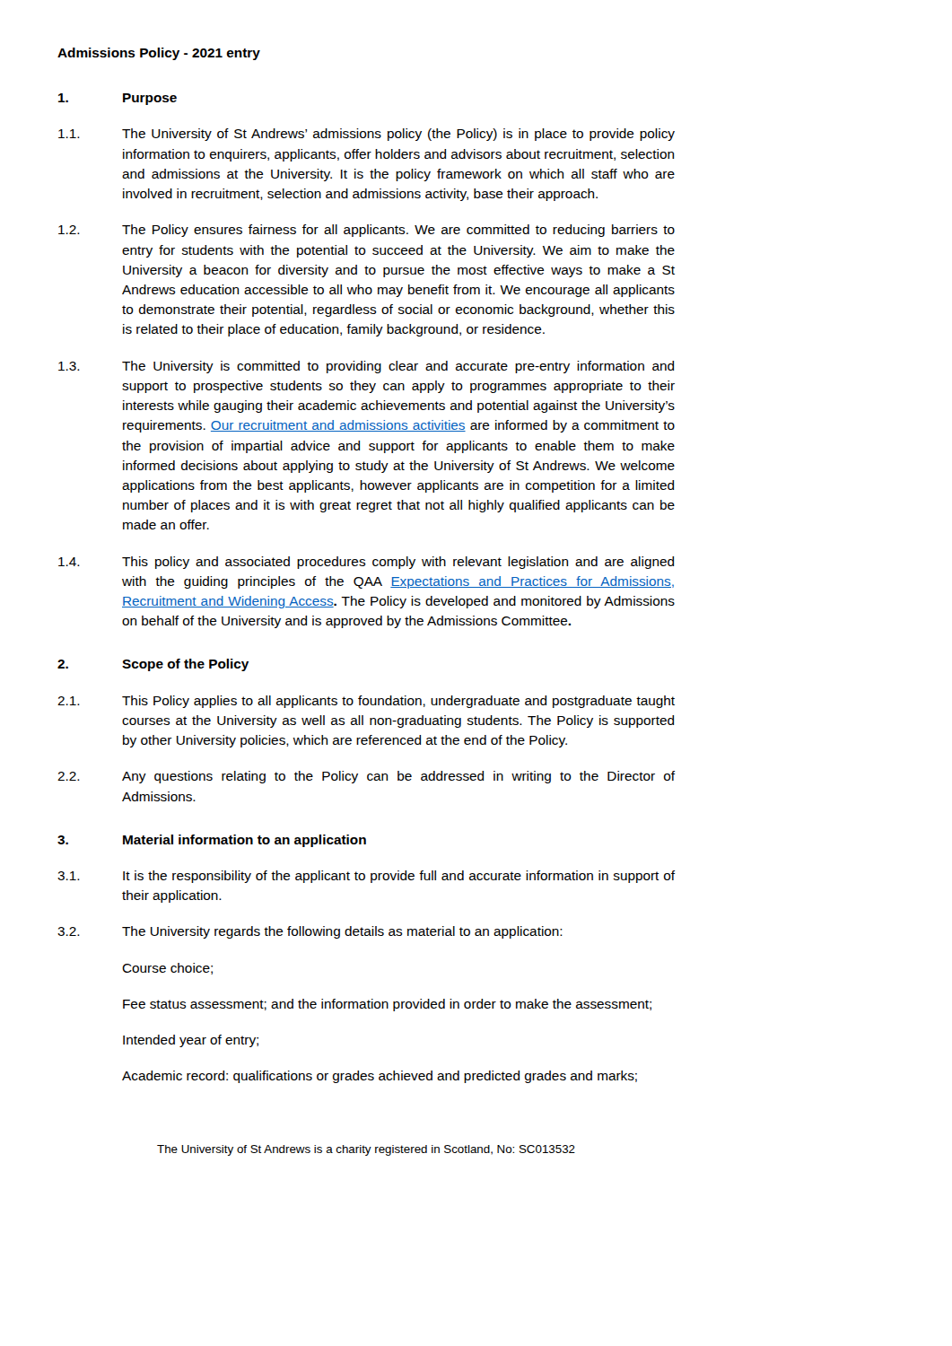Admissions Policy - 2021 entry
1.
Purpose
1.1.
The University of St Andrews’ admissions policy (the Policy) is in place to provide policy information to enquirers, applicants, offer holders and advisors about recruitment, selection and admissions at the University. It is the policy framework on which all staff who are involved in recruitment, selection and admissions activity, base their approach.
1.2.
The Policy ensures fairness for all applicants. We are committed to reducing barriers to entry for students with the potential to succeed at the University. We aim to make the University a beacon for diversity and to pursue the most effective ways to make a St Andrews education accessible to all who may benefit from it. We encourage all applicants to demonstrate their potential, regardless of social or economic background, whether this is related to their place of education, family background, or residence.
1.3.
The University is committed to providing clear and accurate pre-entry information and support to prospective students so they can apply to programmes appropriate to their interests while gauging their academic achievements and potential against the University’s requirements. Our recruitment and admissions activities are informed by a commitment to the provision of impartial advice and support for applicants to enable them to make informed decisions about applying to study at the University of St Andrews. We welcome applications from the best applicants, however applicants are in competition for a limited number of places and it is with great regret that not all highly qualified applicants can be made an offer.
1.4.
This policy and associated procedures comply with relevant legislation and are aligned with the guiding principles of the QAA Expectations and Practices for Admissions, Recruitment and Widening Access. The Policy is developed and monitored by Admissions on behalf of the University and is approved by the Admissions Committee.
2.
Scope of the Policy
2.1.
This Policy applies to all applicants to foundation, undergraduate and postgraduate taught courses at the University as well as all non-graduating students. The Policy is supported by other University policies, which are referenced at the end of the Policy.
2.2.
Any questions relating to the Policy can be addressed in writing to the Director of Admissions.
3.
Material information to an application
3.1.
It is the responsibility of the applicant to provide full and accurate information in support of their application.
3.2.
The University regards the following details as material to an application:
Course choice;
Fee status assessment; and the information provided in order to make the assessment;
Intended year of entry;
Academic record: qualifications or grades achieved and predicted grades and marks;
The University of St Andrews is a charity registered in Scotland, No: SC013532